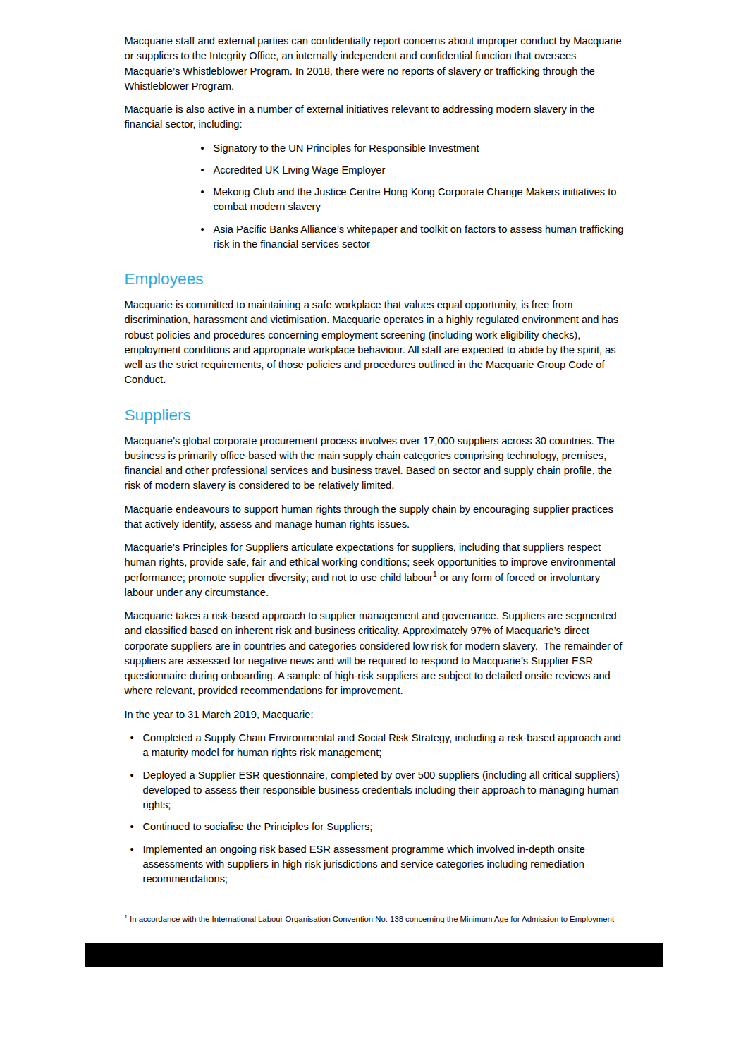Macquarie staff and external parties can confidentially report concerns about improper conduct by Macquarie or suppliers to the Integrity Office, an internally independent and confidential function that oversees Macquarie’s Whistleblower Program. In 2018, there were no reports of slavery or trafficking through the Whistleblower Program.
Macquarie is also active in a number of external initiatives relevant to addressing modern slavery in the financial sector, including:
Signatory to the UN Principles for Responsible Investment
Accredited UK Living Wage Employer
Mekong Club and the Justice Centre Hong Kong Corporate Change Makers initiatives to combat modern slavery
Asia Pacific Banks Alliance’s whitepaper and toolkit on factors to assess human trafficking risk in the financial services sector
Employees
Macquarie is committed to maintaining a safe workplace that values equal opportunity, is free from discrimination, harassment and victimisation. Macquarie operates in a highly regulated environment and has robust policies and procedures concerning employment screening (including work eligibility checks), employment conditions and appropriate workplace behaviour. All staff are expected to abide by the spirit, as well as the strict requirements, of those policies and procedures outlined in the Macquarie Group Code of Conduct.
Suppliers
Macquarie’s global corporate procurement process involves over 17,000 suppliers across 30 countries. The business is primarily office-based with the main supply chain categories comprising technology, premises, financial and other professional services and business travel. Based on sector and supply chain profile, the risk of modern slavery is considered to be relatively limited.
Macquarie endeavours to support human rights through the supply chain by encouraging supplier practices that actively identify, assess and manage human rights issues.
Macquarie's Principles for Suppliers articulate expectations for suppliers, including that suppliers respect human rights, provide safe, fair and ethical working conditions; seek opportunities to improve environmental performance; promote supplier diversity; and not to use child labour1 or any form of forced or involuntary labour under any circumstance.
Macquarie takes a risk-based approach to supplier management and governance. Suppliers are segmented and classified based on inherent risk and business criticality. Approximately 97% of Macquarie’s direct corporate suppliers are in countries and categories considered low risk for modern slavery. The remainder of suppliers are assessed for negative news and will be required to respond to Macquarie’s Supplier ESR questionnaire during onboarding. A sample of high-risk suppliers are subject to detailed onsite reviews and where relevant, provided recommendations for improvement.
In the year to 31 March 2019, Macquarie:
Completed a Supply Chain Environmental and Social Risk Strategy, including a risk-based approach and a maturity model for human rights risk management;
Deployed a Supplier ESR questionnaire, completed by over 500 suppliers (including all critical suppliers) developed to assess their responsible business credentials including their approach to managing human rights;
Continued to socialise the Principles for Suppliers;
Implemented an ongoing risk based ESR assessment programme which involved in-depth onsite assessments with suppliers in high risk jurisdictions and service categories including remediation recommendations;
1 In accordance with the International Labour Organisation Convention No. 138 concerning the Minimum Age for Admission to Employment